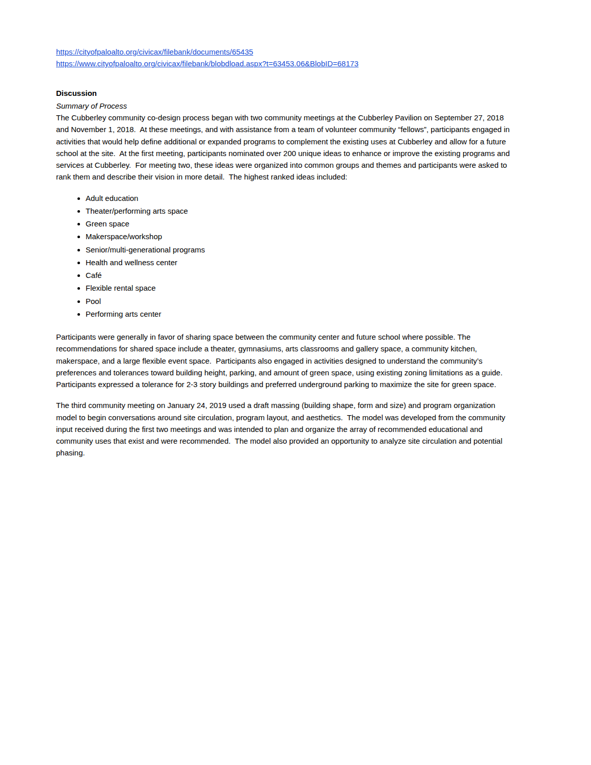https://cityofpaloalto.org/civicax/filebank/documents/65435
https://www.cityofpaloalto.org/civicax/filebank/blobdload.aspx?t=63453.06&BlobID=68173
Discussion
Summary of Process
The Cubberley community co-design process began with two community meetings at the Cubberley Pavilion on September 27, 2018 and November 1, 2018. At these meetings, and with assistance from a team of volunteer community “fellows”, participants engaged in activities that would help define additional or expanded programs to complement the existing uses at Cubberley and allow for a future school at the site. At the first meeting, participants nominated over 200 unique ideas to enhance or improve the existing programs and services at Cubberley. For meeting two, these ideas were organized into common groups and themes and participants were asked to rank them and describe their vision in more detail. The highest ranked ideas included:
Adult education
Theater/performing arts space
Green space
Makerspace/workshop
Senior/multi-generational programs
Health and wellness center
Café
Flexible rental space
Pool
Performing arts center
Participants were generally in favor of sharing space between the community center and future school where possible. The recommendations for shared space include a theater, gymnasiums, arts classrooms and gallery space, a community kitchen, makerspace, and a large flexible event space. Participants also engaged in activities designed to understand the community’s preferences and tolerances toward building height, parking, and amount of green space, using existing zoning limitations as a guide. Participants expressed a tolerance for 2-3 story buildings and preferred underground parking to maximize the site for green space.
The third community meeting on January 24, 2019 used a draft massing (building shape, form and size) and program organization model to begin conversations around site circulation, program layout, and aesthetics. The model was developed from the community input received during the first two meetings and was intended to plan and organize the array of recommended educational and community uses that exist and were recommended. The model also provided an opportunity to analyze site circulation and potential phasing.